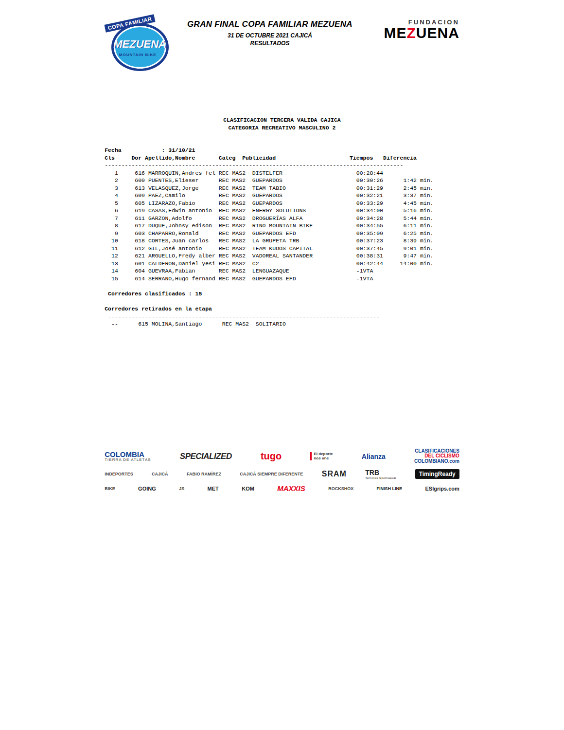COPA FAMILIAR
MEZUENA
MOUNTAIN BIKE
GRAN FINAL COPA FAMILIAR MEZUENA
31 DE OCTUBRE 2021 CAJICÁ
RESULTADOS
FUNDACION
MEZUENA
CLASIFICACION TERCERA VALIDA CAJICA CATEGORIA RECREATIVO MASCULINO 2
Fecha : 31/10/21 Cls Dor Apellido,Nombre Categ Publicidad Tiempos Diferencia ----------------------------------------------------------------------------------------- 1 616 MARROQUIN,Andres fel REC MAS2 DISTELFER 00:28:44 2 600 PUENTES,Elieser REC MAS2 GUEPARDOS 00:30:26 1:42 min. 3 613 VELASQUEZ,Jorge REC MAS2 TEAM TABIO 00:31:29 2:45 min. 4 609 PAEZ,Camilo REC MAS2 GUEPARDOS 00:32:21 3:37 min. 5 605 LIZARAZO,Fabio REC MAS2 GUEPARDOS 00:33:29 4:45 min. 6 619 CASAS,Edwin antonio REC MAS2 ENERGY SOLUTIONS 00:34:00 5:16 min. 7 611 GARZON,Adolfo REC MAS2 DROGUERÍAS ALFA 00:34:28 5:44 min. 8 617 DUQUE,Johnsy edison REC MAS2 RINO MOUNTAIN BIKE 00:34:55 6:11 min. 9 603 CHAPARRO,Ronald REC MAS2 GUEPARDOS EFD 00:35:09 6:25 min. 10 618 CORTES,Juan carlos REC MAS2 LA GRUPETA TRB 00:37:23 8:39 min. 11 612 GIL,José antonio REC MAS2 TEAM KUDOS CAPITAL 00:37:45 9:01 min. 12 621 ARGUELLO,Fredy alber REC MAS2 VADOREAL SANTANDER 00:38:31 9:47 min. 13 601 CALDERON,Daniel yesi REC MAS2 C2 00:42:44 14:00 min. 14 604 GUEVRAA,Fabian REC MAS2 LENGUAZAQUE -1VTA 15 614 SERRANO,Hugo fernand REC MAS2 GUEPARDOS EFD -1VTA Corredores clasificados : 15 Corredores retirados en la etapa --------------------------------------------------------------------------------- -- 615 MOLINA,Santiago REC MAS2 SOLITARIO
COLOMBIATIERRA DE ATLETAS
SPECIALIZED
tugo
El deporte
nos une
Alianza
CLASIFICACIONES
DEL CICLISMO
COLOMBIANO.com
INDEPORTES
CAJICÁ
FABIO RAMÍREZ
CAJICÁ SIEMPRE DIFERENTE
SRAM
TRBTornillos Sportswear
TimingReady
BIKE
GOING
JS
MET
KOM
MAXXIS
ROCKSHOX
FINISH LINE
ESIgrips.com